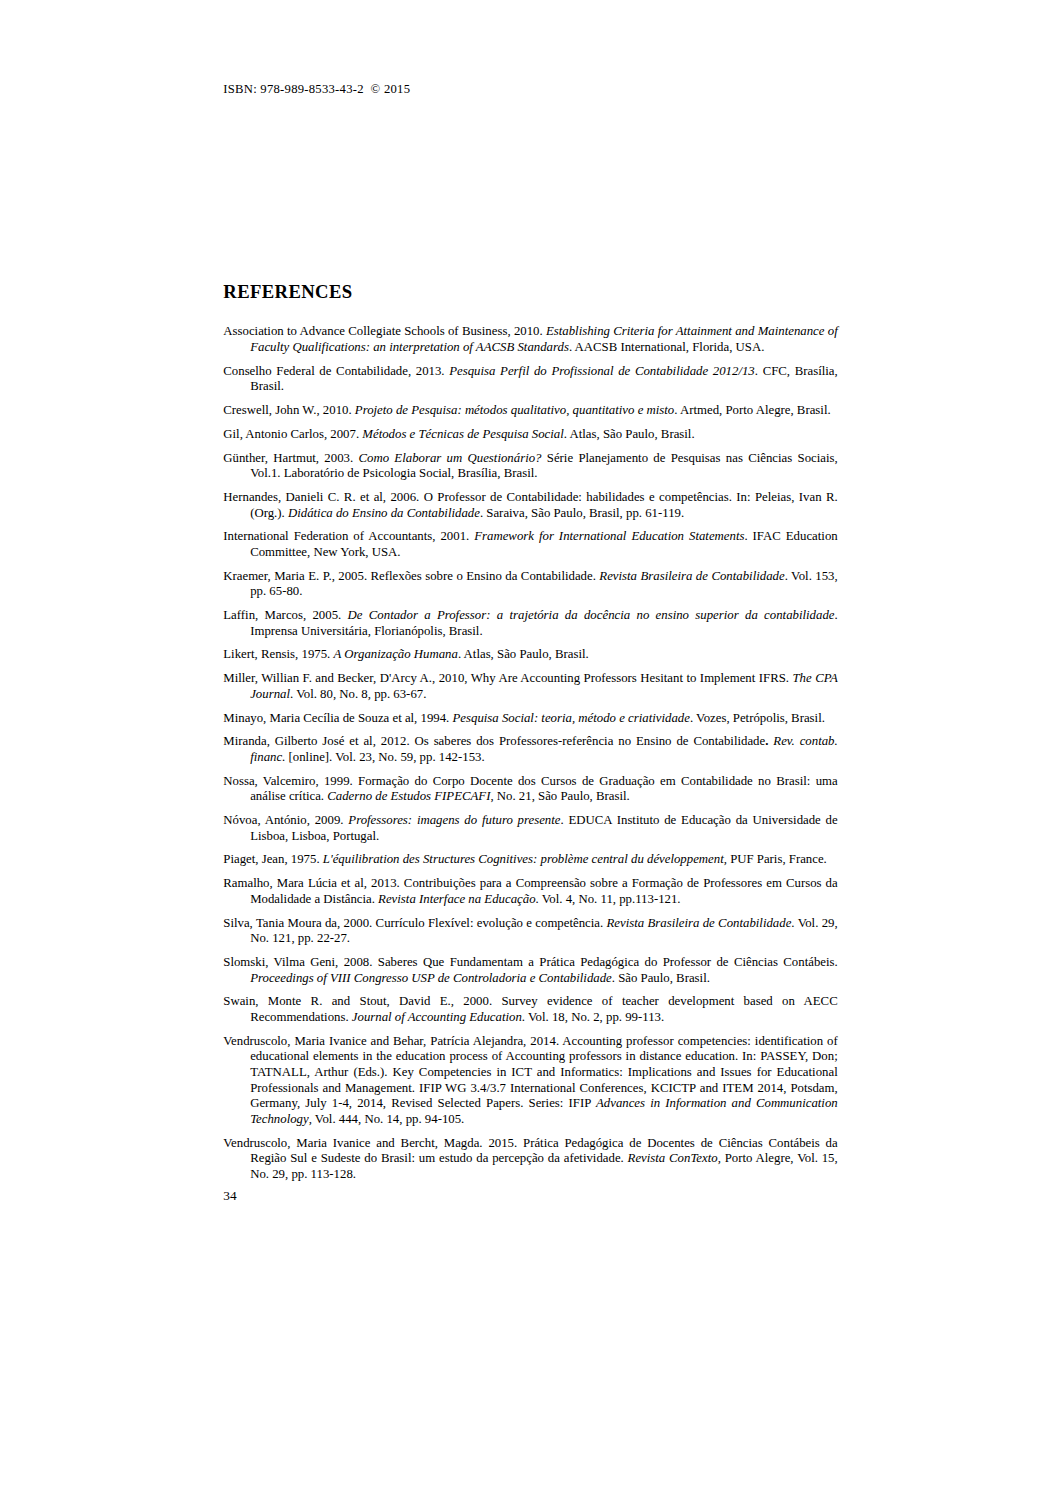ISBN: 978-989-8533-43-2 © 2015
REFERENCES
Association to Advance Collegiate Schools of Business, 2010. Establishing Criteria for Attainment and Maintenance of Faculty Qualifications: an interpretation of AACSB Standards. AACSB International, Florida, USA.
Conselho Federal de Contabilidade, 2013. Pesquisa Perfil do Profissional de Contabilidade 2012/13. CFC, Brasília, Brasil.
Creswell, John W., 2010. Projeto de Pesquisa: métodos qualitativo, quantitativo e misto. Artmed, Porto Alegre, Brasil.
Gil, Antonio Carlos, 2007. Métodos e Técnicas de Pesquisa Social. Atlas, São Paulo, Brasil.
Günther, Hartmut, 2003. Como Elaborar um Questionário? Série Planejamento de Pesquisas nas Ciências Sociais, Vol.1. Laboratório de Psicologia Social, Brasília, Brasil.
Hernandes, Danieli C. R. et al, 2006. O Professor de Contabilidade: habilidades e competências. In: Peleias, Ivan R. (Org.). Didática do Ensino da Contabilidade. Saraiva, São Paulo, Brasil, pp. 61-119.
International Federation of Accountants, 2001. Framework for International Education Statements. IFAC Education Committee, New York, USA.
Kraemer, Maria E. P., 2005. Reflexões sobre o Ensino da Contabilidade. Revista Brasileira de Contabilidade. Vol. 153, pp. 65-80.
Laffin, Marcos, 2005. De Contador a Professor: a trajetória da docência no ensino superior da contabilidade. Imprensa Universitária, Florianópolis, Brasil.
Likert, Rensis, 1975. A Organização Humana. Atlas, São Paulo, Brasil.
Miller, Willian F. and Becker, D'Arcy A., 2010, Why Are Accounting Professors Hesitant to Implement IFRS. The CPA Journal. Vol. 80, No. 8, pp. 63-67.
Minayo, Maria Cecília de Souza et al, 1994. Pesquisa Social: teoria, método e criatividade. Vozes, Petrópolis, Brasil.
Miranda, Gilberto José et al, 2012. Os saberes dos Professores-referência no Ensino de Contabilidade. Rev. contab. financ. [online]. Vol. 23, No. 59, pp. 142-153.
Nossa, Valcemiro, 1999. Formação do Corpo Docente dos Cursos de Graduação em Contabilidade no Brasil: uma análise crítica. Caderno de Estudos FIPECAFI, No. 21, São Paulo, Brasil.
Nóvoa, António, 2009. Professores: imagens do futuro presente. EDUCA Instituto de Educação da Universidade de Lisboa, Lisboa, Portugal.
Piaget, Jean, 1975. L'équilibration des Structures Cognitives: problème central du développement, PUF Paris, France.
Ramalho, Mara Lúcia et al, 2013. Contribuições para a Compreensão sobre a Formação de Professores em Cursos da Modalidade a Distância. Revista Interface na Educação. Vol. 4, No. 11, pp.113-121.
Silva, Tania Moura da, 2000. Currículo Flexível: evolução e competência. Revista Brasileira de Contabilidade. Vol. 29, No. 121, pp. 22-27.
Slomski, Vilma Geni, 2008. Saberes Que Fundamentam a Prática Pedagógica do Professor de Ciências Contábeis. Proceedings of VIII Congresso USP de Controladoria e Contabilidade. São Paulo, Brasil.
Swain, Monte R. and Stout, David E., 2000. Survey evidence of teacher development based on AECC Recommendations. Journal of Accounting Education. Vol. 18, No. 2, pp. 99-113.
Vendruscolo, Maria Ivanice and Behar, Patrícia Alejandra, 2014. Accounting professor competencies: identification of educational elements in the education process of Accounting professors in distance education. In: PASSEY, Don; TATNALL, Arthur (Eds.). Key Competencies in ICT and Informatics: Implications and Issues for Educational Professionals and Management. IFIP WG 3.4/3.7 International Conferences, KCICTP and ITEM 2014, Potsdam, Germany, July 1-4, 2014, Revised Selected Papers. Series: IFIP Advances in Information and Communication Technology, Vol. 444, No. 14, pp. 94-105.
Vendruscolo, Maria Ivanice and Bercht, Magda. 2015. Prática Pedagógica de Docentes de Ciências Contábeis da Região Sul e Sudeste do Brasil: um estudo da percepção da afetividade. Revista ConTexto, Porto Alegre, Vol. 15, No. 29, pp. 113-128.
34